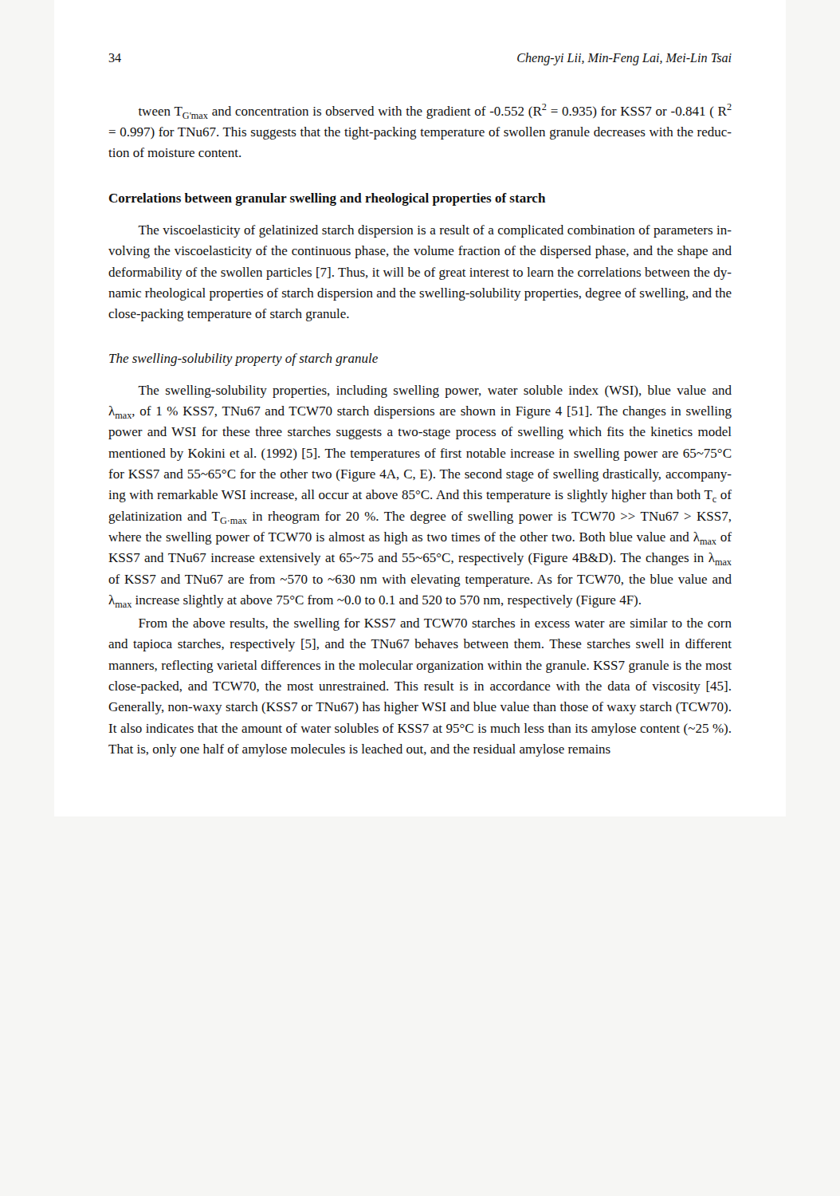34 Cheng-yi Lii, Min-Feng Lai, Mei-Lin Tsai
tween TG'max and concentration is observed with the gradient of -0.552 (R2 = 0.935) for KSS7 or -0.841 ( R2 = 0.997) for TNu67. This suggests that the tight-packing temperature of swollen granule decreases with the reduction of moisture content.
Correlations between granular swelling and rheological properties of starch
The viscoelasticity of gelatinized starch dispersion is a result of a complicated combination of parameters involving the viscoelasticity of the continuous phase, the volume fraction of the dispersed phase, and the shape and deformability of the swollen particles [7]. Thus, it will be of great interest to learn the correlations between the dynamic rheological properties of starch dispersion and the swelling-solubility properties, degree of swelling, and the close-packing temperature of starch granule.
The swelling-solubility property of starch granule
The swelling-solubility properties, including swelling power, water soluble index (WSI), blue value and λmax, of 1 % KSS7, TNu67 and TCW70 starch dispersions are shown in Figure 4 [51]. The changes in swelling power and WSI for these three starches suggests a two-stage process of swelling which fits the kinetics model mentioned by Kokini et al. (1992) [5]. The temperatures of first notable increase in swelling power are 65~75°C for KSS7 and 55~65°C for the other two (Figure 4A, C, E). The second stage of swelling drastically, accompanying with remarkable WSI increase, all occur at above 85°C. And this temperature is slightly higher than both Tc of gelatinization and TG·max in rheogram for 20 %. The degree of swelling power is TCW70 >> TNu67 > KSS7, where the swelling power of TCW70 is almost as high as two times of the other two. Both blue value and λmax of KSS7 and TNu67 increase extensively at 65~75 and 55~65°C, respectively (Figure 4B&D). The changes in λmax of KSS7 and TNu67 are from ~570 to ~630 nm with elevating temperature. As for TCW70, the blue value and λmax increase slightly at above 75°C from ~0.0 to 0.1 and 520 to 570 nm, respectively (Figure 4F).
From the above results, the swelling for KSS7 and TCW70 starches in excess water are similar to the corn and tapioca starches, respectively [5], and the TNu67 behaves between them. These starches swell in different manners, reflecting varietal differences in the molecular organization within the granule. KSS7 granule is the most close-packed, and TCW70, the most unrestrained. This result is in accordance with the data of viscosity [45]. Generally, non-waxy starch (KSS7 or TNu67) has higher WSI and blue value than those of waxy starch (TCW70). It also indicates that the amount of water solubles of KSS7 at 95°C is much less than its amylose content (~25 %). That is, only one half of amylose molecules is leached out, and the residual amylose remains